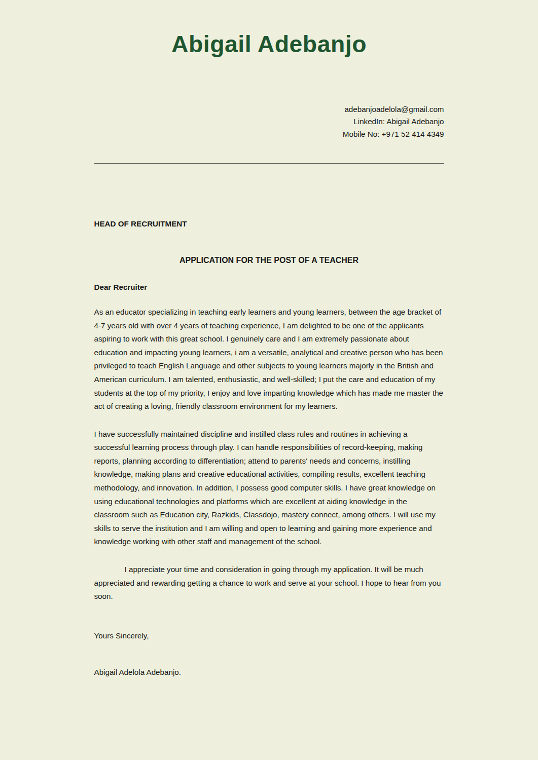Abigail Adebanjo
adebanjoadelola@gmail.com
LinkedIn: Abigail Adebanjo
Mobile No: +971 52 414 4349
HEAD OF RECRUITMENT
APPLICATION FOR THE POST OF A TEACHER
Dear Recruiter
As an educator specializing in teaching early learners and young learners, between the age bracket of 4-7 years old with over 4 years of teaching experience, I am delighted to be one of the applicants aspiring to work with this great school. I genuinely care and I am extremely passionate about education and impacting young learners, i am a versatile, analytical and creative person who has been privileged to teach English Language and other subjects to young learners majorly in the British and American curriculum. I am talented, enthusiastic, and well-skilled; I put the care and education of my students at the top of my priority, I enjoy and love imparting knowledge which has made me master the act of creating a loving, friendly classroom environment for my learners.
I have successfully maintained discipline and instilled class rules and routines in achieving a successful learning process through play. I can handle responsibilities of record-keeping, making reports, planning according to differentiation; attend to parents' needs and concerns, instilling knowledge, making plans and creative educational activities, compiling results, excellent teaching methodology, and innovation. In addition, I possess good computer skills. I have great knowledge on using educational technologies and platforms which are excellent at aiding knowledge in the classroom such as Education city, Razkids, Classdojo, mastery connect, among others. I will use my skills to serve the institution and I am willing and open to learning and gaining more experience and knowledge working with other staff and management of the school.
I appreciate your time and consideration in going through my application. It will be much appreciated and rewarding getting a chance to work and serve at your school. I hope to hear from you soon.
Yours Sincerely,
Abigail Adelola Adebanjo.